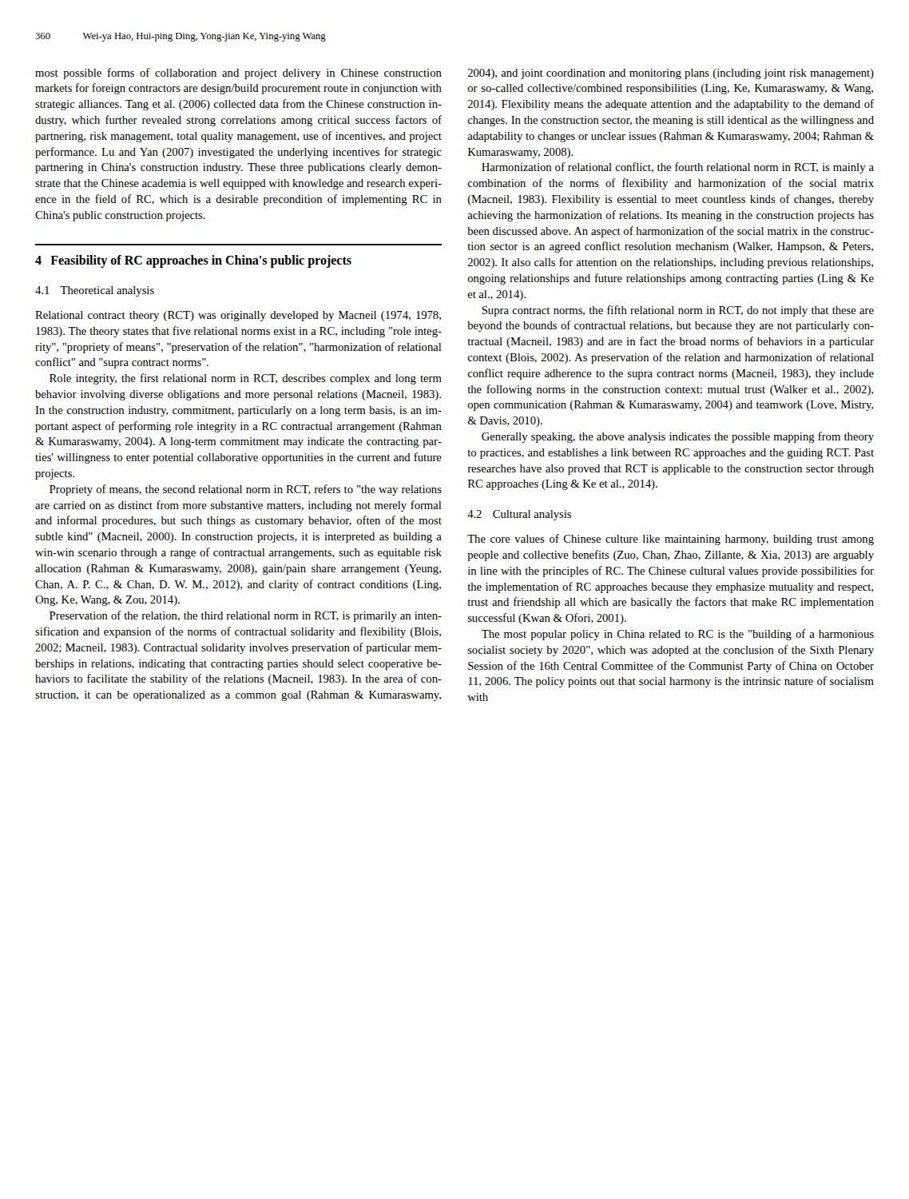360 Wei-ya Hao, Hui-ping Ding, Yong-jian Ke, Ying-ying Wang
most possible forms of collaboration and project delivery in Chinese construction markets for foreign contractors are design/build procurement route in conjunction with strategic alliances. Tang et al. (2006) collected data from the Chinese construction industry, which further revealed strong correlations among critical success factors of partnering, risk management, total quality management, use of incentives, and project performance. Lu and Yan (2007) investigated the underlying incentives for strategic partnering in China's construction industry. These three publications clearly demonstrate that the Chinese academia is well equipped with knowledge and research experience in the field of RC, which is a desirable precondition of implementing RC in China's public construction projects.
4 Feasibility of RC approaches in China's public projects
4.1 Theoretical analysis
Relational contract theory (RCT) was originally developed by Macneil (1974, 1978, 1983). The theory states that five relational norms exist in a RC, including "role integrity", "propriety of means", "preservation of the relation", "harmonization of relational conflict" and "supra contract norms".
Role integrity, the first relational norm in RCT, describes complex and long term behavior involving diverse obligations and more personal relations (Macneil, 1983). In the construction industry, commitment, particularly on a long term basis, is an important aspect of performing role integrity in a RC contractual arrangement (Rahman & Kumaraswamy, 2004). A long-term commitment may indicate the contracting parties' willingness to enter potential collaborative opportunities in the current and future projects.
Propriety of means, the second relational norm in RCT, refers to "the way relations are carried on as distinct from more substantive matters, including not merely formal and informal procedures, but such things as customary behavior, often of the most subtle kind" (Macneil, 2000). In construction projects, it is interpreted as building a win-win scenario through a range of contractual arrangements, such as equitable risk allocation (Rahman & Kumaraswamy, 2008), gain/pain share arrangement (Yeung, Chan, A. P. C., & Chan, D. W. M., 2012), and clarity of contract conditions (Ling, Ong, Ke, Wang, & Zou, 2014).
Preservation of the relation, the third relational norm in RCT, is primarily an intensification and expansion of the norms of contractual solidarity and flexibility (Blois, 2002; Macneil, 1983). Contractual solidarity involves preservation of particular memberships in relations, indicating that contracting parties should select cooperative behaviors to facilitate the stability of the relations (Macneil, 1983). In the area of construction, it can be operationalized as a common goal (Rahman & Kumaraswamy, 2004), and joint coordination and monitoring plans (including joint risk management) or so-called collective/combined responsibilities (Ling, Ke, Kumaraswamy, & Wang, 2014). Flexibility means the adequate attention and the adaptability to the demand of changes. In the construction sector, the meaning is still identical as the willingness and adaptability to changes or unclear issues (Rahman & Kumaraswamy, 2004; Rahman & Kumaraswamy, 2008).
Harmonization of relational conflict, the fourth relational norm in RCT, is mainly a combination of the norms of flexibility and harmonization of the social matrix (Macneil, 1983). Flexibility is essential to meet countless kinds of changes, thereby achieving the harmonization of relations. Its meaning in the construction projects has been discussed above. An aspect of harmonization of the social matrix in the construction sector is an agreed conflict resolution mechanism (Walker, Hampson, & Peters, 2002). It also calls for attention on the relationships, including previous relationships, ongoing relationships and future relationships among contracting parties (Ling & Ke et al., 2014).
Supra contract norms, the fifth relational norm in RCT, do not imply that these are beyond the bounds of contractual relations, but because they are not particularly contractual (Macneil, 1983) and are in fact the broad norms of behaviors in a particular context (Blois, 2002). As preservation of the relation and harmonization of relational conflict require adherence to the supra contract norms (Macneil, 1983), they include the following norms in the construction context: mutual trust (Walker et al., 2002), open communication (Rahman & Kumaraswamy, 2004) and teamwork (Love, Mistry, & Davis, 2010).
Generally speaking, the above analysis indicates the possible mapping from theory to practices, and establishes a link between RC approaches and the guiding RCT. Past researches have also proved that RCT is applicable to the construction sector through RC approaches (Ling & Ke et al., 2014).
4.2 Cultural analysis
The core values of Chinese culture like maintaining harmony, building trust among people and collective benefits (Zuo, Chan, Zhao, Zillante, & Xia, 2013) are arguably in line with the principles of RC. The Chinese cultural values provide possibilities for the implementation of RC approaches because they emphasize mutuality and respect, trust and friendship all which are basically the factors that make RC implementation successful (Kwan & Ofori, 2001).
The most popular policy in China related to RC is the "building of a harmonious socialist society by 2020", which was adopted at the conclusion of the Sixth Plenary Session of the 16th Central Committee of the Communist Party of China on October 11, 2006. The policy points out that social harmony is the intrinsic nature of socialism with